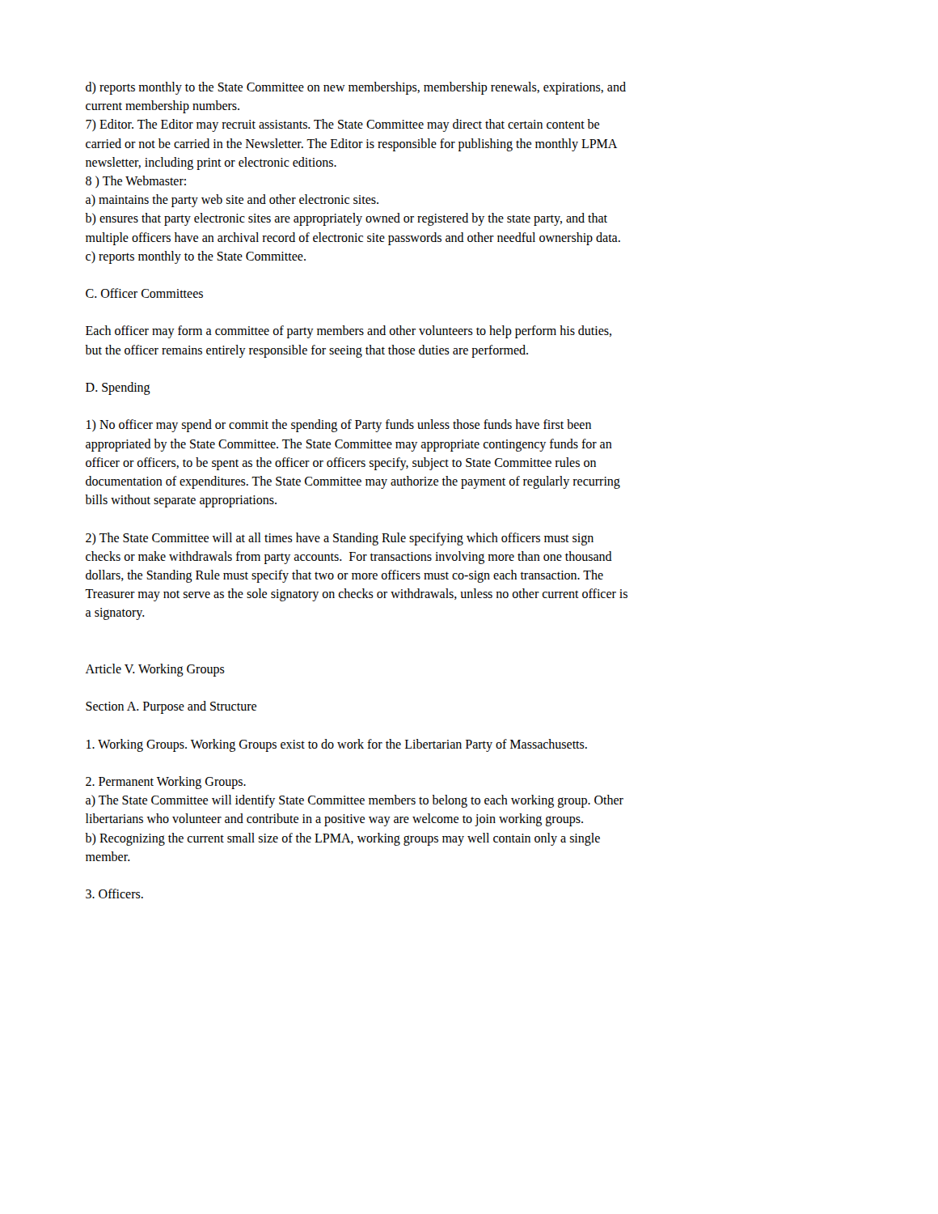d) reports monthly to the State Committee on new memberships, membership renewals, expirations, and current membership numbers.
7) Editor. The Editor may recruit assistants. The State Committee may direct that certain content be carried or not be carried in the Newsletter. The Editor is responsible for publishing the monthly LPMA newsletter, including print or electronic editions.
8 ) The Webmaster:
a) maintains the party web site and other electronic sites.
b) ensures that party electronic sites are appropriately owned or registered by the state party, and that multiple officers have an archival record of electronic site passwords and other needful ownership data.
c) reports monthly to the State Committee.
C. Officer Committees
Each officer may form a committee of party members and other volunteers to help perform his duties, but the officer remains entirely responsible for seeing that those duties are performed.
D. Spending
1) No officer may spend or commit the spending of Party funds unless those funds have first been appropriated by the State Committee. The State Committee may appropriate contingency funds for an officer or officers, to be spent as the officer or officers specify, subject to State Committee rules on documentation of expenditures. The State Committee may authorize the payment of regularly recurring bills without separate appropriations.
2) The State Committee will at all times have a Standing Rule specifying which officers must sign checks or make withdrawals from party accounts. For transactions involving more than one thousand dollars, the Standing Rule must specify that two or more officers must co-sign each transaction. The Treasurer may not serve as the sole signatory on checks or withdrawals, unless no other current officer is a signatory.
Article V. Working Groups
Section A. Purpose and Structure
1. Working Groups. Working Groups exist to do work for the Libertarian Party of Massachusetts.
2. Permanent Working Groups.
a) The State Committee will identify State Committee members to belong to each working group. Other libertarians who volunteer and contribute in a positive way are welcome to join working groups.
b) Recognizing the current small size of the LPMA, working groups may well contain only a single member.
3. Officers.